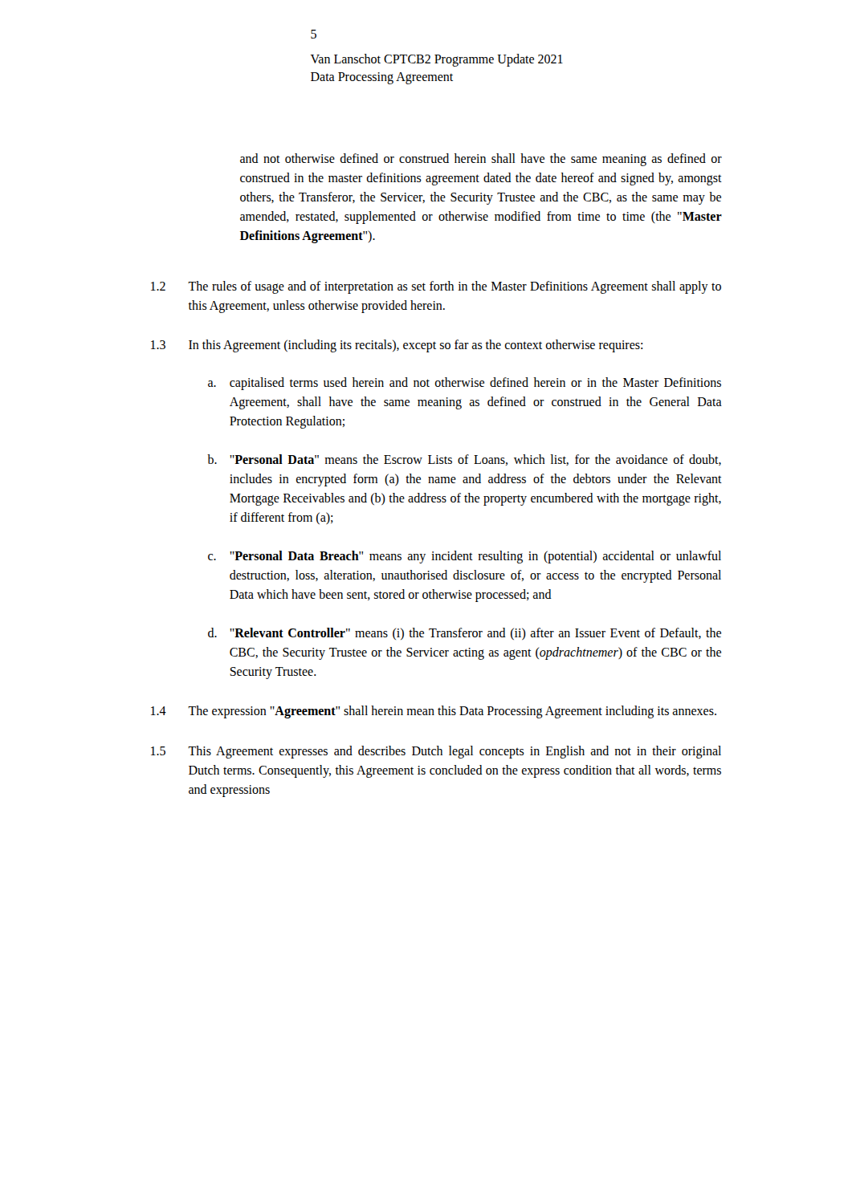5
Van Lanschot CPTCB2 Programme Update 2021
Data Processing Agreement
and not otherwise defined or construed herein shall have the same meaning as defined or construed in the master definitions agreement dated the date hereof and signed by, amongst others, the Transferor, the Servicer, the Security Trustee and the CBC, as the same may be amended, restated, supplemented or otherwise modified from time to time (the "Master Definitions Agreement").
1.2
The rules of usage and of interpretation as set forth in the Master Definitions Agreement shall apply to this Agreement, unless otherwise provided herein.
1.3
In this Agreement (including its recitals), except so far as the context otherwise requires:
a.
capitalised terms used herein and not otherwise defined herein or in the Master Definitions Agreement, shall have the same meaning as defined or construed in the General Data Protection Regulation;
b.
"Personal Data" means the Escrow Lists of Loans, which list, for the avoidance of doubt, includes in encrypted form (a) the name and address of the debtors under the Relevant Mortgage Receivables and (b) the address of the property encumbered with the mortgage right, if different from (a);
c.
"Personal Data Breach" means any incident resulting in (potential) accidental or unlawful destruction, loss, alteration, unauthorised disclosure of, or access to the encrypted Personal Data which have been sent, stored or otherwise processed; and
d.
"Relevant Controller" means (i) the Transferor and (ii) after an Issuer Event of Default, the CBC, the Security Trustee or the Servicer acting as agent (opdrachtnemer) of the CBC or the Security Trustee.
1.4
The expression "Agreement" shall herein mean this Data Processing Agreement including its annexes.
1.5
This Agreement expresses and describes Dutch legal concepts in English and not in their original Dutch terms. Consequently, this Agreement is concluded on the express condition that all words, terms and expressions